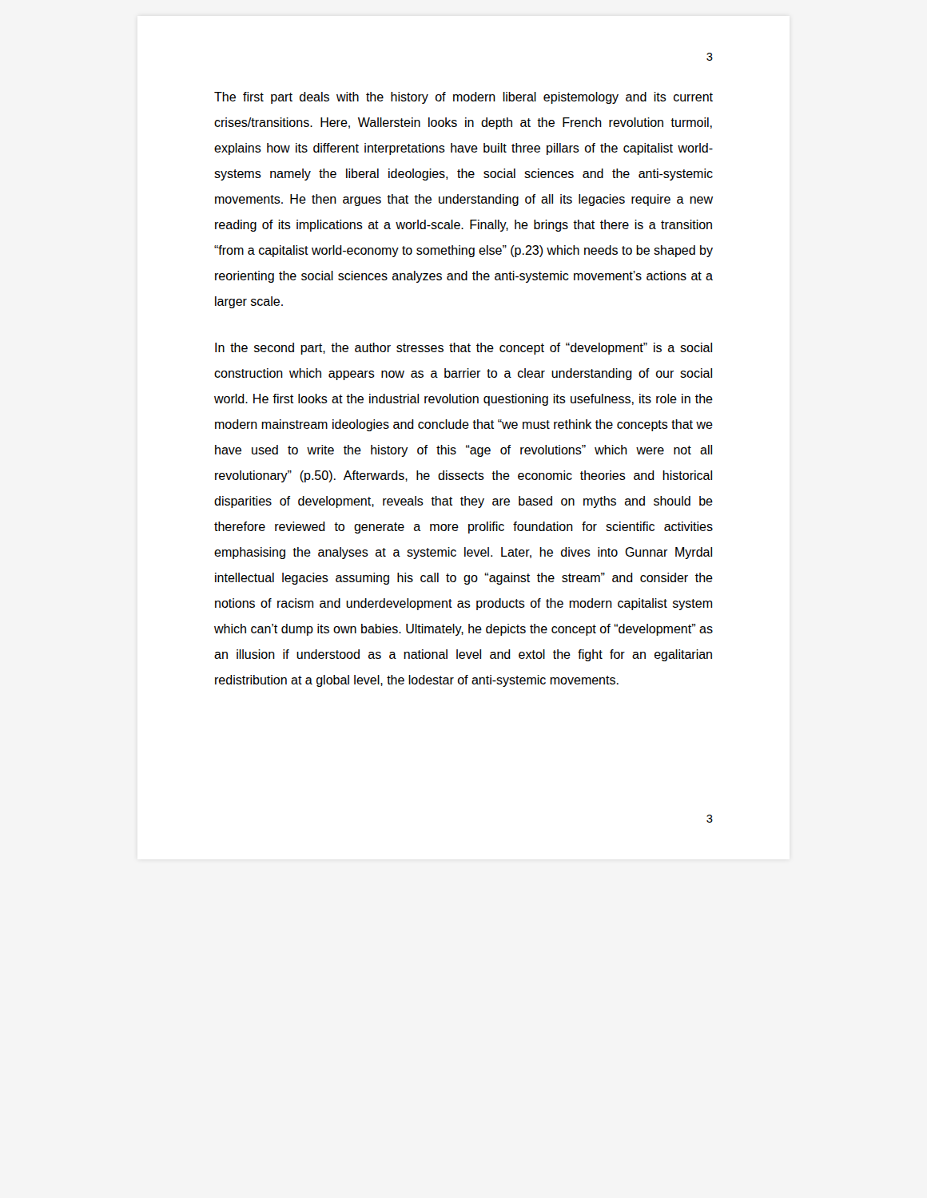3
The first part deals with the history of modern liberal epistemology and its current crises/transitions. Here, Wallerstein looks in depth at the French revolution turmoil, explains how its different interpretations have built three pillars of the capitalist world-systems namely the liberal ideologies, the social sciences and the anti-systemic movements. He then argues that the understanding of all its legacies require a new reading of its implications at a world-scale. Finally, he brings that there is a transition “from a capitalist world-economy to something else” (p.23) which needs to be shaped by reorienting the social sciences analyzes and the anti-systemic movement’s actions at a larger scale.
In the second part, the author stresses that the concept of “development” is a social construction which appears now as a barrier to a clear understanding of our social world. He first looks at the industrial revolution questioning its usefulness, its role in the modern mainstream ideologies and conclude that “we must rethink the concepts that we have used to write the history of this “age of revolutions” which were not all revolutionary” (p.50). Afterwards, he dissects the economic theories and historical disparities of development, reveals that they are based on myths and should be therefore reviewed to generate a more prolific foundation for scientific activities emphasising the analyses at a systemic level. Later, he dives into Gunnar Myrdal intellectual legacies assuming his call to go “against the stream” and consider the notions of racism and underdevelopment as products of the modern capitalist system which can’t dump its own babies. Ultimately, he depicts the concept of “development” as an illusion if understood as a national level and extol the fight for an egalitarian redistribution at a global level, the lodestar of anti-systemic movements.
3